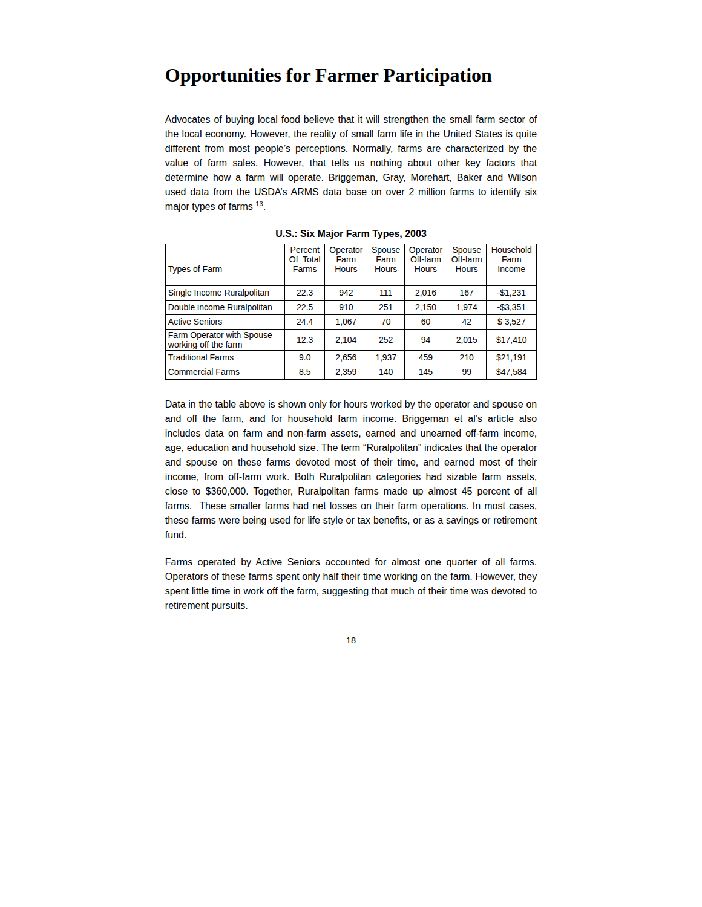Opportunities for Farmer Participation
Advocates of buying local food believe that it will strengthen the small farm sector of the local economy. However, the reality of small farm life in the United States is quite different from most people’s perceptions. Normally, farms are characterized by the value of farm sales. However, that tells us nothing about other key factors that determine how a farm will operate. Briggeman, Gray, Morehart, Baker and Wilson used data from the USDA’s ARMS data base on over 2 million farms to identify six major types of farms 13.
U.S.: Six Major Farm Types, 2003
| Types of Farm | Percent Of Total Farms | Operator Farm Hours | Spouse Farm Hours | Operator Off-farm Hours | Spouse Off-farm Hours | Household Farm Income |
| --- | --- | --- | --- | --- | --- | --- |
| Single Income Ruralpolitan | 22.3 | 942 | 111 | 2,016 | 167 | -$1,231 |
| Double income Ruralpolitan | 22.5 | 910 | 251 | 2,150 | 1,974 | -$3,351 |
| Active Seniors | 24.4 | 1,067 | 70 | 60 | 42 | $ 3,527 |
| Farm Operator with Spouse working off the farm | 12.3 | 2,104 | 252 | 94 | 2,015 | $17,410 |
| Traditional Farms | 9.0 | 2,656 | 1,937 | 459 | 210 | $21,191 |
| Commercial Farms | 8.5 | 2,359 | 140 | 145 | 99 | $47,584 |
Data in the table above is shown only for hours worked by the operator and spouse on and off the farm, and for household farm income. Briggeman et al’s article also includes data on farm and non-farm assets, earned and unearned off-farm income, age, education and household size. The term “Ruralpolitan” indicates that the operator and spouse on these farms devoted most of their time, and earned most of their income, from off-farm work. Both Ruralpolitan categories had sizable farm assets, close to $360,000. Together, Ruralpolitan farms made up almost 45 percent of all farms. These smaller farms had net losses on their farm operations. In most cases, these farms were being used for life style or tax benefits, or as a savings or retirement fund.
Farms operated by Active Seniors accounted for almost one quarter of all farms. Operators of these farms spent only half their time working on the farm. However, they spent little time in work off the farm, suggesting that much of their time was devoted to retirement pursuits.
18